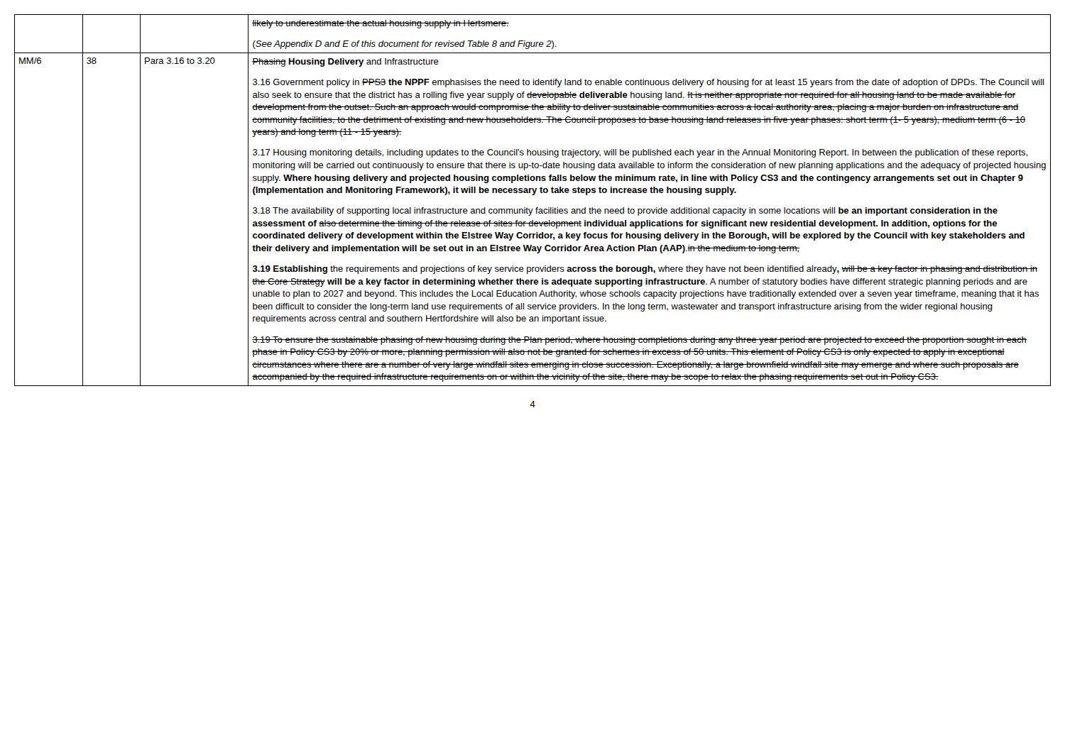| | | | likely to underestimate the actual housing supply in Hertsmere. ( See Appendix D and E of this document for revised Table 8 and Figure 2 ). |
| MM/6 | 38 | Para 3.16 to 3.20 | Phasing Housing Delivery and Infrastructure 3.16 Government policy in PPS3 the NPPF emphasises the need to identify land to enable continuous delivery of housing for at least 15 years from the date of adoption of DPDs. The Council will also seek to ensure that the district has a rolling five year supply of developable deliverable housing land. It is neither appropriate nor required for all housing land to be made available for development from the outset. Such an approach would compromise the ability to deliver sustainable communities across a local authority area, placing a major burden on infrastructure and community facilities, to the detriment of existing and new householders. The Council proposes to base housing land releases in five year phases: short term (1- 5 years), medium term (6 - 10 years) and long term (11 - 15 years). 3.17 Housing monitoring details, including updates to the Council's housing trajectory, will be published each year in the Annual Monitoring Report. In between the publication of these reports, monitoring will be carried out continuously to ensure that there is up-to-date housing data available to inform the consideration of new planning applications and the adequacy of projected housing supply. Where housing delivery and projected housing completions falls below the minimum rate, in line with Policy CS3 and the contingency arrangements set out in Chapter 9 (Implementation and Monitoring Framework), it will be necessary to take steps to increase the housing supply. 3.18 The availability of supporting local infrastructure and community facilities and the need to provide additional capacity in some locations will be an important consideration in the assessment of also determine the timing of the release of sites for development individual applications for significant new residential development. In addition, options for the coordinated delivery of development within the Elstree Way Corridor, a key focus for housing delivery in the Borough, will be explored by the Council with key stakeholders and their delivery and implementation will be set out in an Elstree Way Corridor Area Action Plan (AAP) . in the medium to long term, 3.19 Establishing the requirements and projections of key service providers across the borough, where they have not been identified already , will be a key factor in phasing and distribution in the Core Strategy will be a key factor in determining whether there is adequate supporting infrastructure . A number of statutory bodies have different strategic planning periods and are unable to plan to 2027 and beyond. This includes the Local Education Authority, whose schools capacity projections have traditionally extended over a seven year timeframe, meaning that it has been difficult to consider the long-term land use requirements of all service providers. In the long term, wastewater and transport infrastructure arising from the wider regional housing requirements across central and southern Hertfordshire will also be an important issue. 3.19 To ensure the sustainable phasing of new housing during the Plan period, where housing completions during any three year period are projected to exceed the proportion sought in each phase in Policy CS3 by 20% or more, planning permission will also not be granted for schemes in excess of 50 units. This element of Policy CS3 is only expected to apply in exceptional circumstances where there are a number of very large windfall sites emerging in close succession. Exceptionally, a large brownfield windfall site may emerge and where such proposals are accompanied by the required infrastructure requirements on or within the vicinity of the site, there may be scope to relax the phasing requirements set out in Policy CS3. |
4